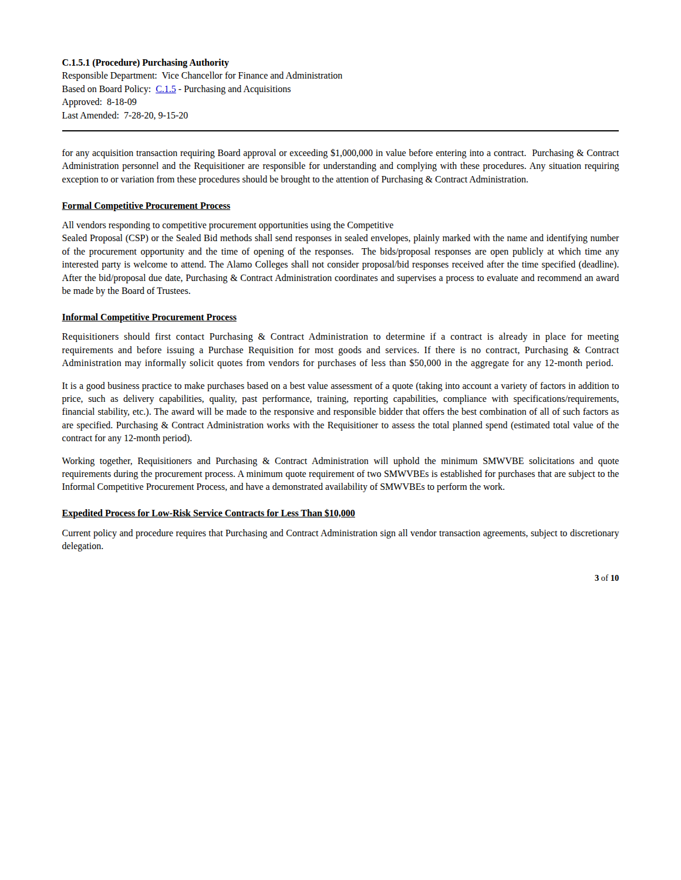C.1.5.1 (Procedure) Purchasing Authority
Responsible Department: Vice Chancellor for Finance and Administration
Based on Board Policy: C.1.5 - Purchasing and Acquisitions
Approved: 8-18-09
Last Amended: 7-28-20, 9-15-20
for any acquisition transaction requiring Board approval or exceeding $1,000,000 in value before entering into a contract. Purchasing & Contract Administration personnel and the Requisitioner are responsible for understanding and complying with these procedures. Any situation requiring exception to or variation from these procedures should be brought to the attention of Purchasing & Contract Administration.
Formal Competitive Procurement Process
All vendors responding to competitive procurement opportunities using the Competitive
Sealed Proposal (CSP) or the Sealed Bid methods shall send responses in sealed envelopes, plainly marked with the name and identifying number of the procurement opportunity and the time of opening of the responses. The bids/proposal responses are open publicly at which time any interested party is welcome to attend. The Alamo Colleges shall not consider proposal/bid responses received after the time specified (deadline). After the bid/proposal due date, Purchasing & Contract Administration coordinates and supervises a process to evaluate and recommend an award be made by the Board of Trustees.
Informal Competitive Procurement Process
Requisitioners should first contact Purchasing & Contract Administration to determine if a contract is already in place for meeting requirements and before issuing a Purchase Requisition for most goods and services. If there is no contract, Purchasing & Contract Administration may informally solicit quotes from vendors for purchases of less than $50,000 in the aggregate for any 12-month period.
It is a good business practice to make purchases based on a best value assessment of a quote (taking into account a variety of factors in addition to price, such as delivery capabilities, quality, past performance, training, reporting capabilities, compliance with specifications/requirements, financial stability, etc.). The award will be made to the responsive and responsible bidder that offers the best combination of all of such factors as are specified. Purchasing & Contract Administration works with the Requisitioner to assess the total planned spend (estimated total value of the contract for any 12-month period).
Working together, Requisitioners and Purchasing & Contract Administration will uphold the minimum SMWVBE solicitations and quote requirements during the procurement process. A minimum quote requirement of two SMWVBEs is established for purchases that are subject to the Informal Competitive Procurement Process, and have a demonstrated availability of SMWVBEs to perform the work.
Expedited Process for Low-Risk Service Contracts for Less Than $10,000
Current policy and procedure requires that Purchasing and Contract Administration sign all vendor transaction agreements, subject to discretionary delegation.
3 of 10